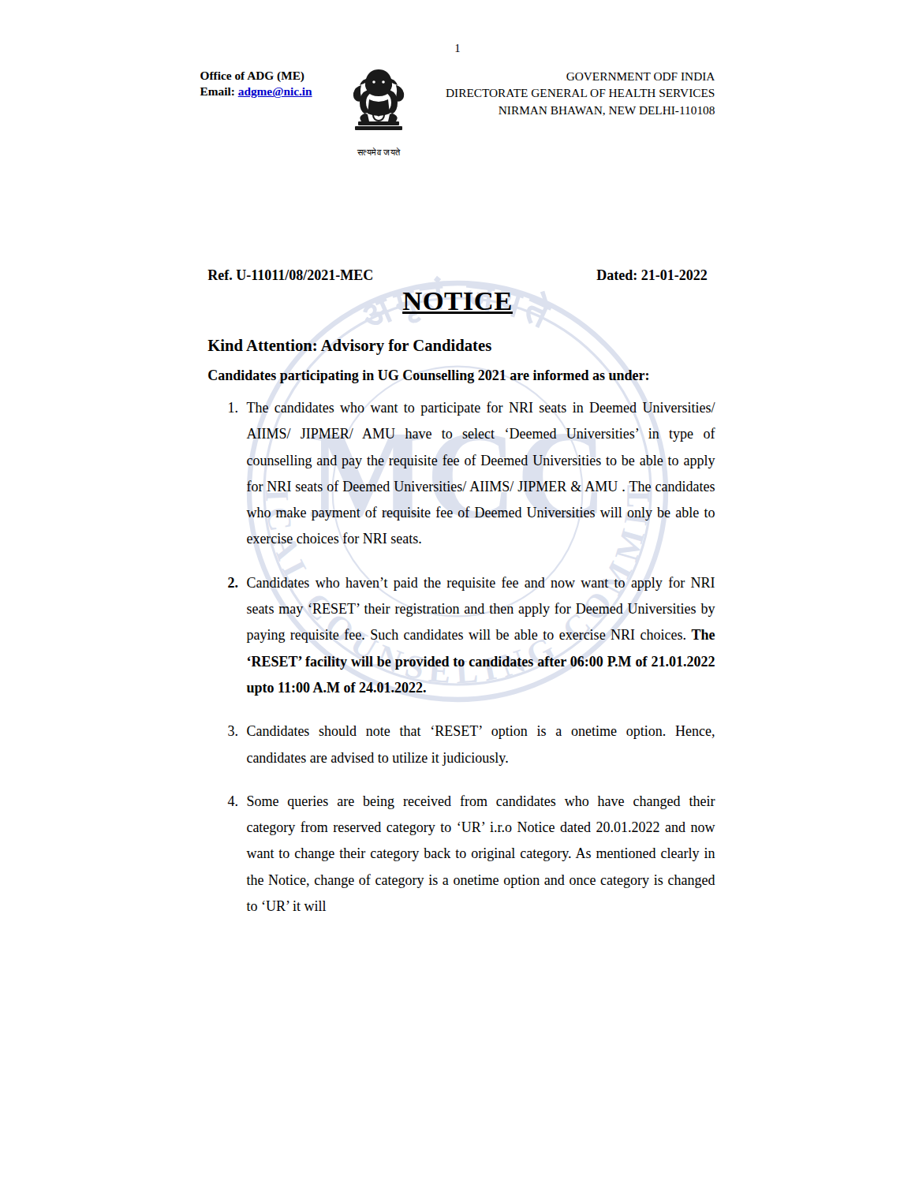अमृतं जयते MEDICAL COUNSELING COMMITTEE MCC
1
Office of ADG (ME)
Email: adgme@nic.in
सत्यमेव जयते
GOVERNMENT ODF INDIA
DIRECTORATE GENERAL OF HEALTH SERVICES
NIRMAN BHAWAN, NEW DELHI-110108
Ref. U-11011/08/2021-MEC Dated: 21-01-2022
NOTICE
Kind Attention: Advisory for Candidates
Candidates participating in UG Counselling 2021 are informed as under:
The candidates who want to participate for NRI seats in Deemed Universities/ AIIMS/ JIPMER/ AMU have to select ‘Deemed Universities’ in type of counselling and pay the requisite fee of Deemed Universities to be able to apply for NRI seats of Deemed Universities/ AIIMS/ JIPMER & AMU . The candidates who make payment of requisite fee of Deemed Universities will only be able to exercise choices for NRI seats.
Candidates who haven’t paid the requisite fee and now want to apply for NRI seats may ‘RESET’ their registration and then apply for Deemed Universities by paying requisite fee. Such candidates will be able to exercise NRI choices. The ‘RESET’ facility will be provided to candidates after 06:00 P.M of 21.01.2022 upto 11:00 A.M of 24.01.2022.
Candidates should note that ‘RESET’ option is a onetime option. Hence, candidates are advised to utilize it judiciously.
Some queries are being received from candidates who have changed their category from reserved category to ‘UR’ i.r.o Notice dated 20.01.2022 and now want to change their category back to original category. As mentioned clearly in the Notice, change of category is a onetime option and once category is changed to ‘UR’ it will